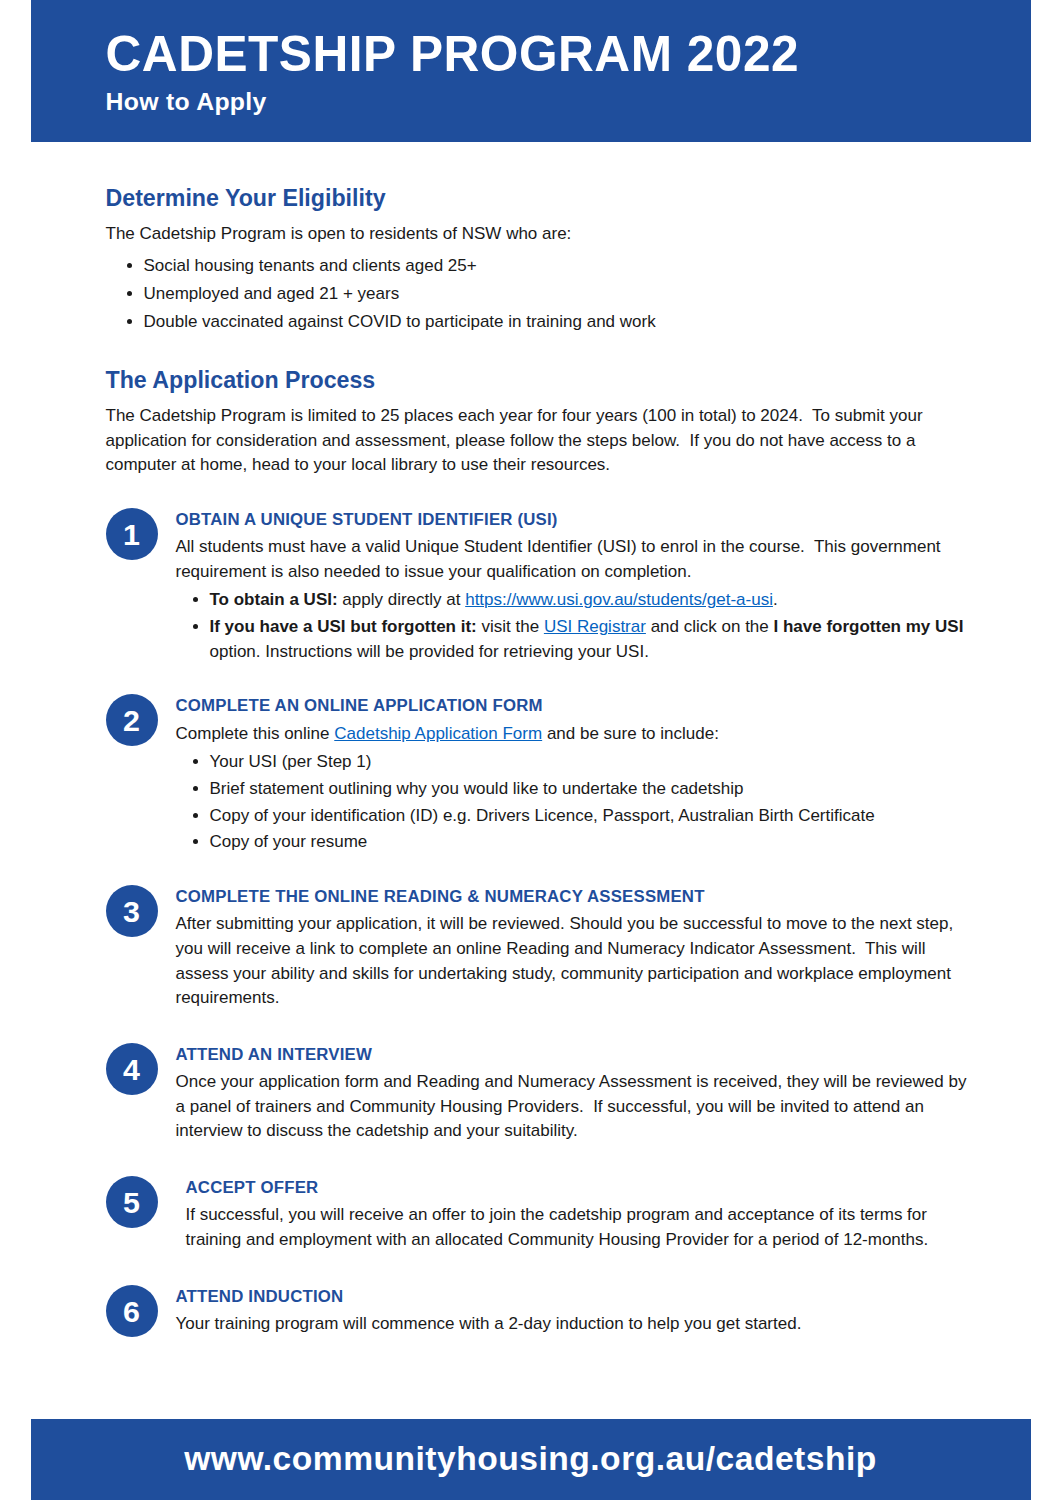CADETSHIP PROGRAM 2022
How to Apply
Determine Your Eligibility
The Cadetship Program is open to residents of NSW who are:
Social housing tenants and clients aged 25+
Unemployed and aged 21 + years
Double vaccinated against COVID to participate in training and work
The Application Process
The Cadetship Program is limited to 25 places each year for four years (100 in total) to 2024. To submit your application for consideration and assessment, please follow the steps below. If you do not have access to a computer at home, head to your local library to use their resources.
1
OBTAIN A UNIQUE STUDENT IDENTIFIER (USI)
All students must have a valid Unique Student Identifier (USI) to enrol in the course. This government requirement is also needed to issue your qualification on completion.
To obtain a USI: apply directly at https://www.usi.gov.au/students/get-a-usi.
If you have a USI but forgotten it: visit the USI Registrar and click on the I have forgotten my USI option. Instructions will be provided for retrieving your USI.
2
COMPLETE AN ONLINE APPLICATION FORM
Complete this online Cadetship Application Form and be sure to include:
Your USI (per Step 1)
Brief statement outlining why you would like to undertake the cadetship
Copy of your identification (ID) e.g. Drivers Licence, Passport, Australian Birth Certificate
Copy of your resume
3
COMPLETE THE ONLINE READING & NUMERACY ASSESSMENT
After submitting your application, it will be reviewed. Should you be successful to move to the next step, you will receive a link to complete an online Reading and Numeracy Indicator Assessment. This will assess your ability and skills for undertaking study, community participation and workplace employment requirements.
4
ATTEND AN INTERVIEW
Once your application form and Reading and Numeracy Assessment is received, they will be reviewed by a panel of trainers and Community Housing Providers. If successful, you will be invited to attend an interview to discuss the cadetship and your suitability.
5
ACCEPT OFFER
If successful, you will receive an offer to join the cadetship program and acceptance of its terms for training and employment with an allocated Community Housing Provider for a period of 12-months.
6
ATTEND INDUCTION
Your training program will commence with a 2-day induction to help you get started.
www.communityhousing.org.au/cadetship